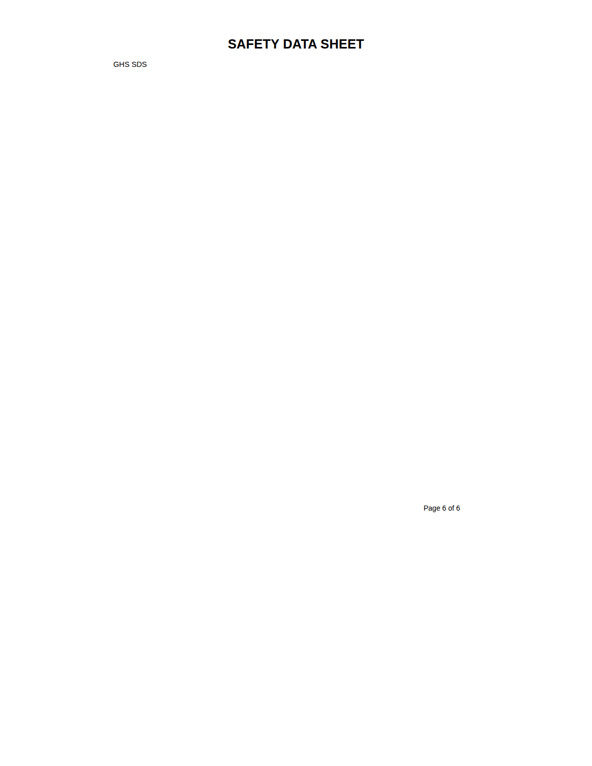SAFETY DATA SHEET
GHS SDS
Page 6 of 6